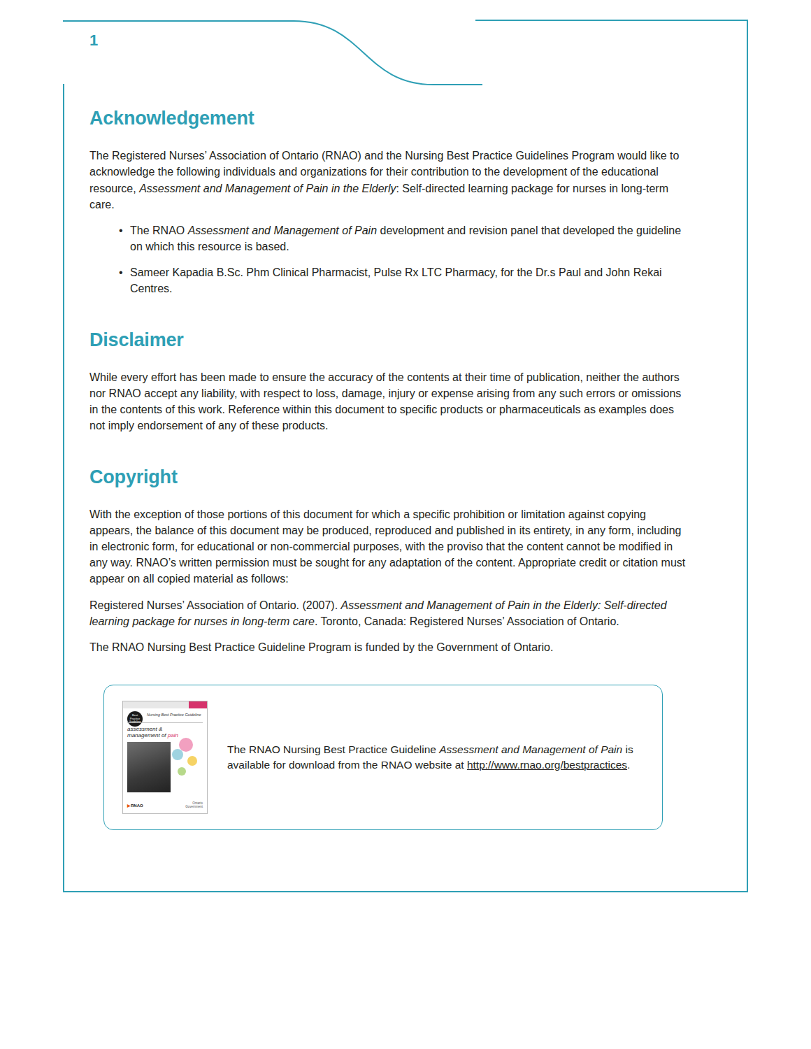1
Acknowledgement
The Registered Nurses’ Association of Ontario (RNAO) and the Nursing Best Practice Guidelines Program would like to acknowledge the following individuals and organizations for their contribution to the development of the educational resource, Assessment and Management of Pain in the Elderly: Self-directed learning package for nurses in long-term care.
The RNAO Assessment and Management of Pain development and revision panel that developed the guideline on which this resource is based.
Sameer Kapadia B.Sc. Phm Clinical Pharmacist, Pulse Rx LTC Pharmacy, for the Dr.s Paul and John Rekai Centres.
Disclaimer
While every effort has been made to ensure the accuracy of the contents at their time of publication, neither the authors nor RNAO accept any liability, with respect to loss, damage, injury or expense arising from any such errors or omissions in the contents of this work. Reference within this document to specific products or pharmaceuticals as examples does not imply endorsement of any of these products.
Copyright
With the exception of those portions of this document for which a specific prohibition or limitation against copying appears, the balance of this document may be produced, reproduced and published in its entirety, in any form, including in electronic form, for educational or non-commercial purposes, with the proviso that the content cannot be modified in any way. RNAO’s written permission must be sought for any adaptation of the content. Appropriate credit or citation must appear on all copied material as follows:
Registered Nurses’ Association of Ontario. (2007). Assessment and Management of Pain in the Elderly: Self-directed learning package for nurses in long-term care. Toronto, Canada: Registered Nurses’ Association of Ontario.
The RNAO Nursing Best Practice Guideline Program is funded by the Government of Ontario.
Best
Practice
Guideline
Nursing Best Practice Guideline
assessment &
management of pain
▶RNAO
Ontario
Government
The RNAO Nursing Best Practice Guideline Assessment and Management of Pain is available for download from the RNAO website at http://www.rnao.org/bestpractices.